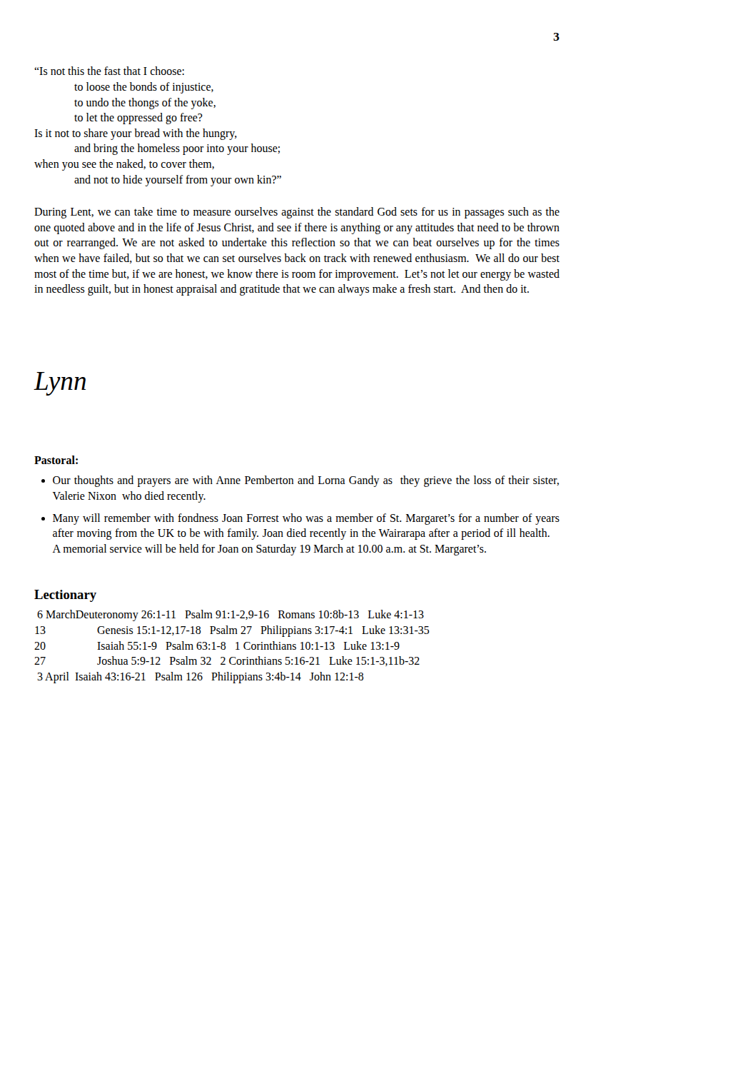3
“Is not this the fast that I choose:
to loose the bonds of injustice,
to undo the thongs of the yoke,
to let the oppressed go free?
Is it not to share your bread with the hungry,
and bring the homeless poor into your house;
when you see the naked, to cover them,
and not to hide yourself from your own kin?”
During Lent, we can take time to measure ourselves against the standard God sets for us in passages such as the one quoted above and in the life of Jesus Christ, and see if there is anything or any attitudes that need to be thrown out or rearranged. We are not asked to undertake this reflection so that we can beat ourselves up for the times when we have failed, but so that we can set ourselves back on track with renewed enthusiasm. We all do our best most of the time but, if we are honest, we know there is room for improvement. Let’s not let our energy be wasted in needless guilt, but in honest appraisal and gratitude that we can always make a fresh start. And then do it.
Lynn
Pastoral:
Our thoughts and prayers are with Anne Pemberton and Lorna Gandy as they grieve the loss of their sister, Valerie Nixon who died recently.
Many will remember with fondness Joan Forrest who was a member of St. Margaret’s for a number of years after moving from the UK to be with family. Joan died recently in the Wairarapa after a period of ill health. A memorial service will be held for Joan on Saturday 19 March at 10.00 a.m. at St. Margaret’s.
Lectionary
6 MarchDeuteronomy 26:1-11 Psalm 91:1-2,9-16 Romans 10:8b-13 Luke 4:1-13
13 Genesis 15:1-12,17-18 Psalm 27 Philippians 3:17-4:1 Luke 13:31-35
20 Isaiah 55:1-9 Psalm 63:1-8 1 Corinthians 10:1-13 Luke 13:1-9
27 Joshua 5:9-12 Psalm 32 2 Corinthians 5:16-21 Luke 15:1-3,11b-32
3 April Isaiah 43:16-21 Psalm 126 Philippians 3:4b-14 John 12:1-8